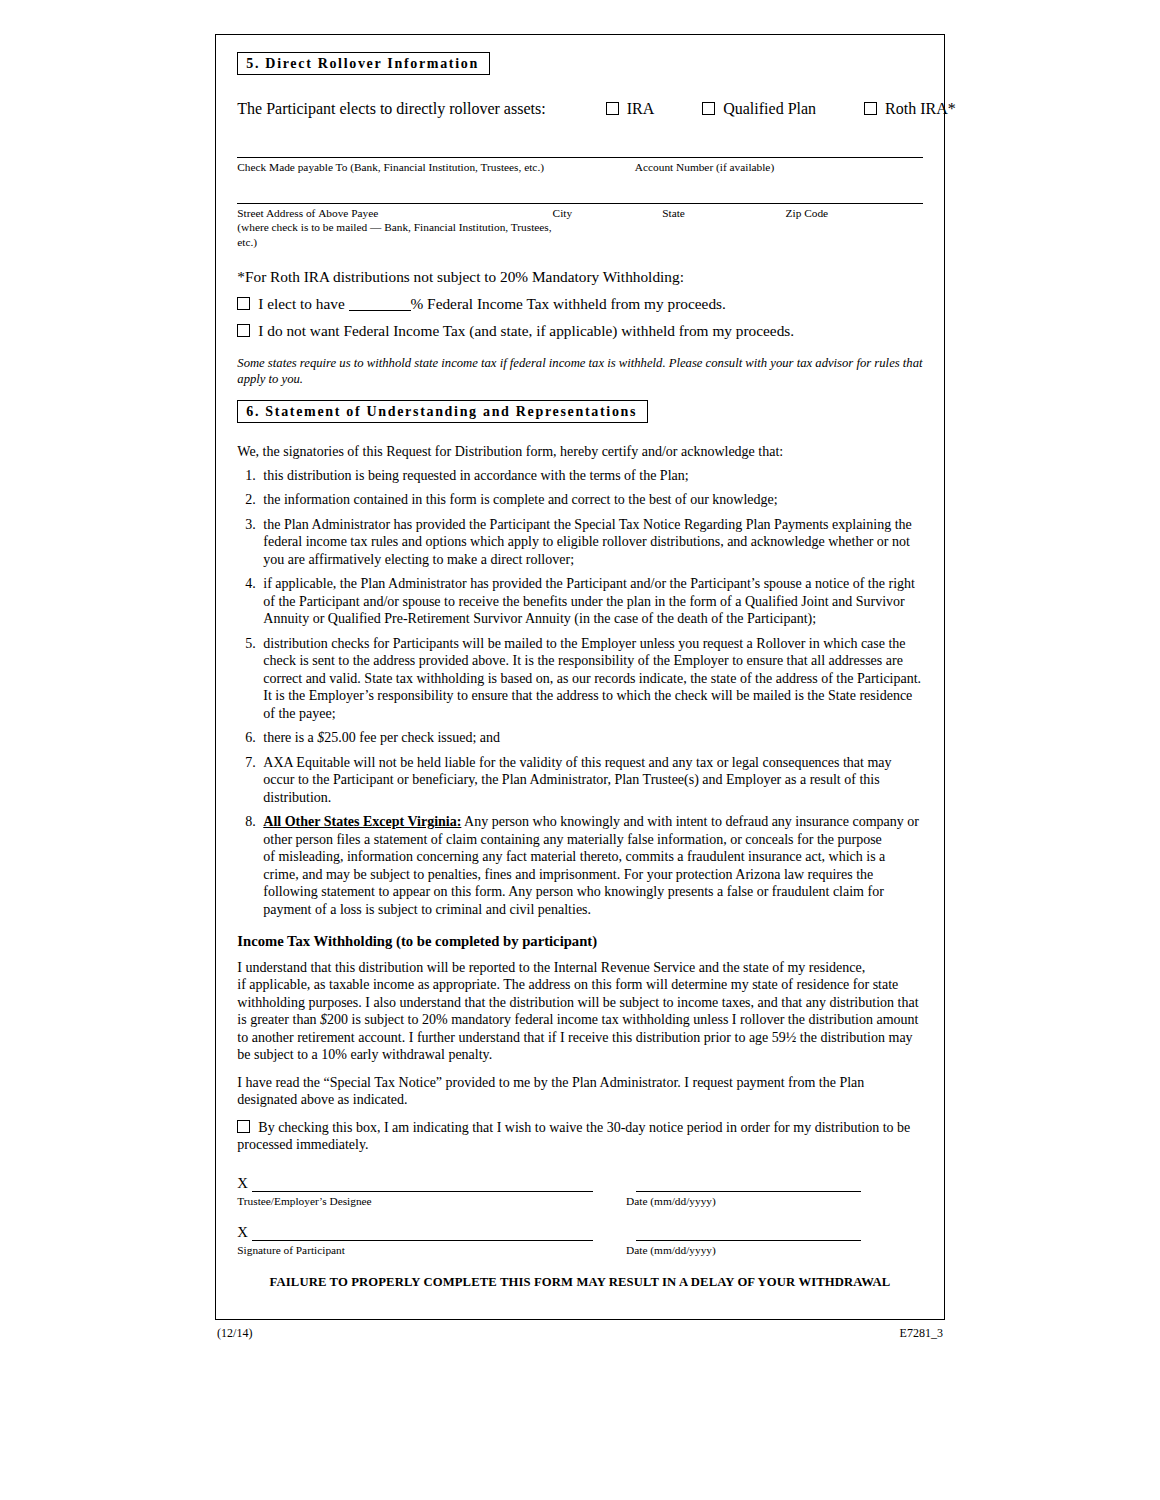5. Direct Rollover Information
The Participant elects to directly rollover assets: IRA Qualified Plan Roth IRA*
Check Made payable To (Bank, Financial Institution, Trustees, etc.)
Account Number (if available)
Street Address of Above Payee
(where check is to be mailed — Bank, Financial Institution, Trustees, etc.)
City
State
Zip Code
*For Roth IRA distributions not subject to 20% Mandatory Withholding:
I elect to have % Federal Income Tax withheld from my proceeds.
I do not want Federal Income Tax (and state, if applicable) withheld from my proceeds.
Some states require us to withhold state income tax if federal income tax is withheld. Please consult with your tax advisor for rules that apply to you.
6. Statement of Understanding and Representations
We, the signatories of this Request for Distribution form, hereby certify and/or acknowledge that:
this distribution is being requested in accordance with the terms of the Plan;
the information contained in this form is complete and correct to the best of our knowledge;
the Plan Administrator has provided the Participant the Special Tax Notice Regarding Plan Payments explaining the federal income tax rules and options which apply to eligible rollover distributions, and acknowledge whether or not you are affirmatively electing to make a direct rollover;
if applicable, the Plan Administrator has provided the Participant and/or the Participant’s spouse a notice of the right of the Participant and/or spouse to receive the benefits under the plan in the form of a Qualified Joint and Survivor Annuity or Qualified Pre-Retirement Survivor Annuity (in the case of the death of the Participant);
distribution checks for Participants will be mailed to the Employer unless you request a Rollover in which case the check is sent to the address provided above. It is the responsibility of the Employer to ensure that all addresses are correct and valid. State tax withholding is based on, as our records indicate, the state of the address of the Participant. It is the Employer’s responsibility to ensure that the address to which the check will be mailed is the State residence of the payee;
there is a $25.00 fee per check issued; and
AXA Equitable will not be held liable for the validity of this request and any tax or legal consequences that may occur to the Participant or beneficiary, the Plan Administrator, Plan Trustee(s) and Employer as a result of this distribution.
All Other States Except Virginia: Any person who knowingly and with intent to defraud any insurance company or other person files a statement of claim containing any materially false information, or conceals for the purpose of misleading, information concerning any fact material thereto, commits a fraudulent insurance act, which is a crime, and may be subject to penalties, fines and imprisonment. For your protection Arizona law requires the following statement to appear on this form. Any person who knowingly presents a false or fraudulent claim for payment of a loss is subject to criminal and civil penalties.
Income Tax Withholding (to be completed by participant)
I understand that this distribution will be reported to the Internal Revenue Service and the state of my residence, if applicable, as taxable income as appropriate. The address on this form will determine my state of residence for state withholding purposes. I also understand that the distribution will be subject to income taxes, and that any distribution that is greater than $200 is subject to 20% mandatory federal income tax withholding unless I rollover the distribution amount to another retirement account. I further understand that if I receive this distribution prior to age 59½ the distribution may be subject to a 10% early withdrawal penalty.
I have read the “Special Tax Notice” provided to me by the Plan Administrator. I request payment from the Plan designated above as indicated.
By checking this box, I am indicating that I wish to waive the 30-day notice period in order for my distribution to be processed immediately.
X
Trustee/Employer’s Designee
Date (mm/dd/yyyy)
X
Signature of Participant
Date (mm/dd/yyyy)
FAILURE TO PROPERLY COMPLETE THIS FORM MAY RESULT IN A DELAY OF YOUR WITHDRAWAL
(12/14)
E7281_3